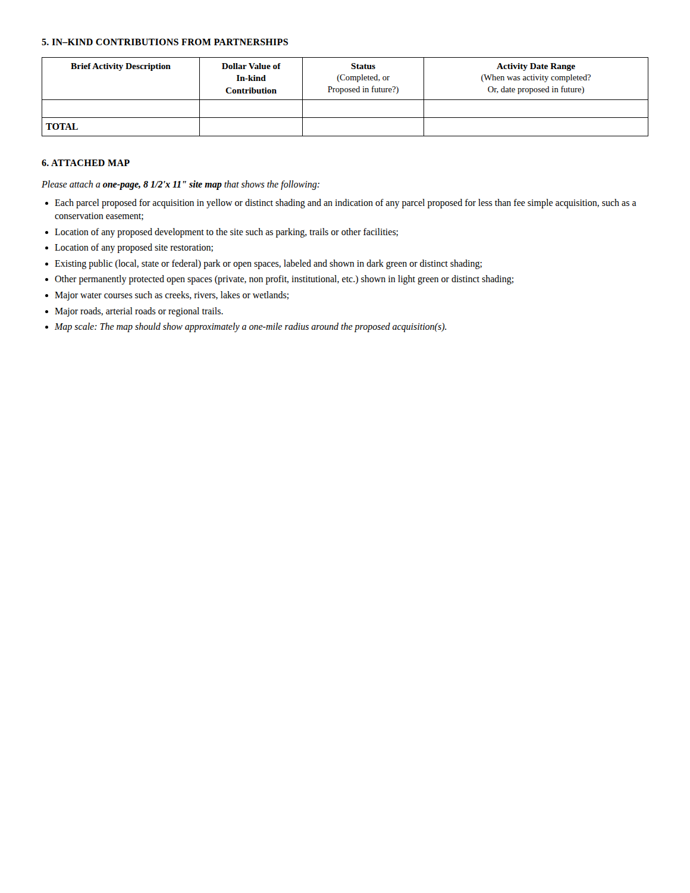5. IN–KIND CONTRIBUTIONS FROM PARTNERSHIPS
| Brief Activity Description | Dollar Value of In-kind Contribution | Status (Completed, or Proposed in future?) | Activity Date Range (When was activity completed? Or, date proposed in future) |
| --- | --- | --- | --- |
| TOTAL | | | |
6. ATTACHED MAP
Please attach a one-page, 8 1/2'x 11" site map that shows the following:
Each parcel proposed for acquisition in yellow or distinct shading and an indication of any parcel proposed for less than fee simple acquisition, such as a conservation easement;
Location of any proposed development to the site such as parking, trails or other facilities;
Location of any proposed site restoration;
Existing public (local, state or federal) park or open spaces, labeled and shown in dark green or distinct shading;
Other permanently protected open spaces (private, non profit, institutional, etc.) shown in light green or distinct shading;
Major water courses such as creeks, rivers, lakes or wetlands;
Major roads, arterial roads or regional trails.
Map scale: The map should show approximately a one-mile radius around the proposed acquisition(s).